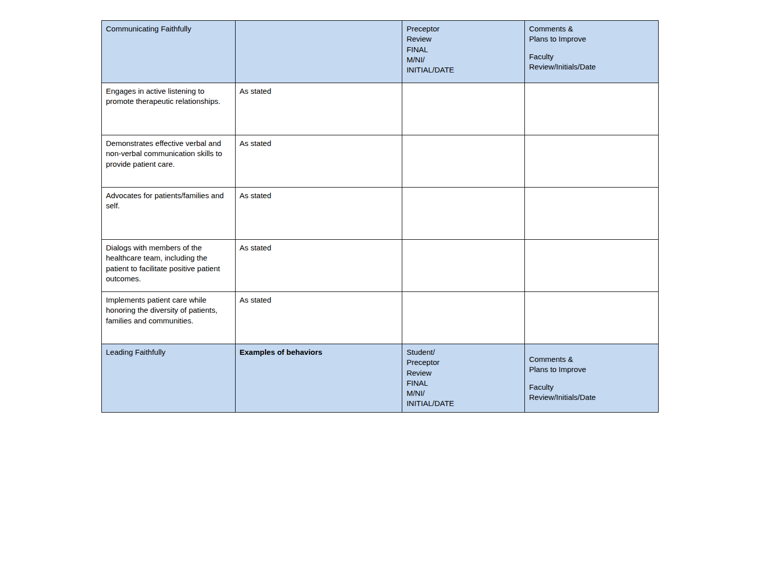| Communicating Faithfully | | Preceptor Review FINAL M/NI/ INITIAL/DATE | Comments & Plans to Improve Faculty Review/Initials/Date |
| Engages in active listening to promote therapeutic relationships. | As stated | | |
| Demonstrates effective verbal and non-verbal communication skills to provide patient care. | As stated | | |
| Advocates for patients/families and self. | As stated | | |
| Dialogs with members of the healthcare team, including the patient to facilitate positive patient outcomes. | As stated | | |
| Implements patient care while honoring the diversity of patients, families and communities. | As stated | | |
| Leading Faithfully | Examples of behaviors | Student/ Preceptor Review FINAL M/NI/ INITIAL/DATE | Comments & Plans to Improve Faculty Review/Initials/Date |